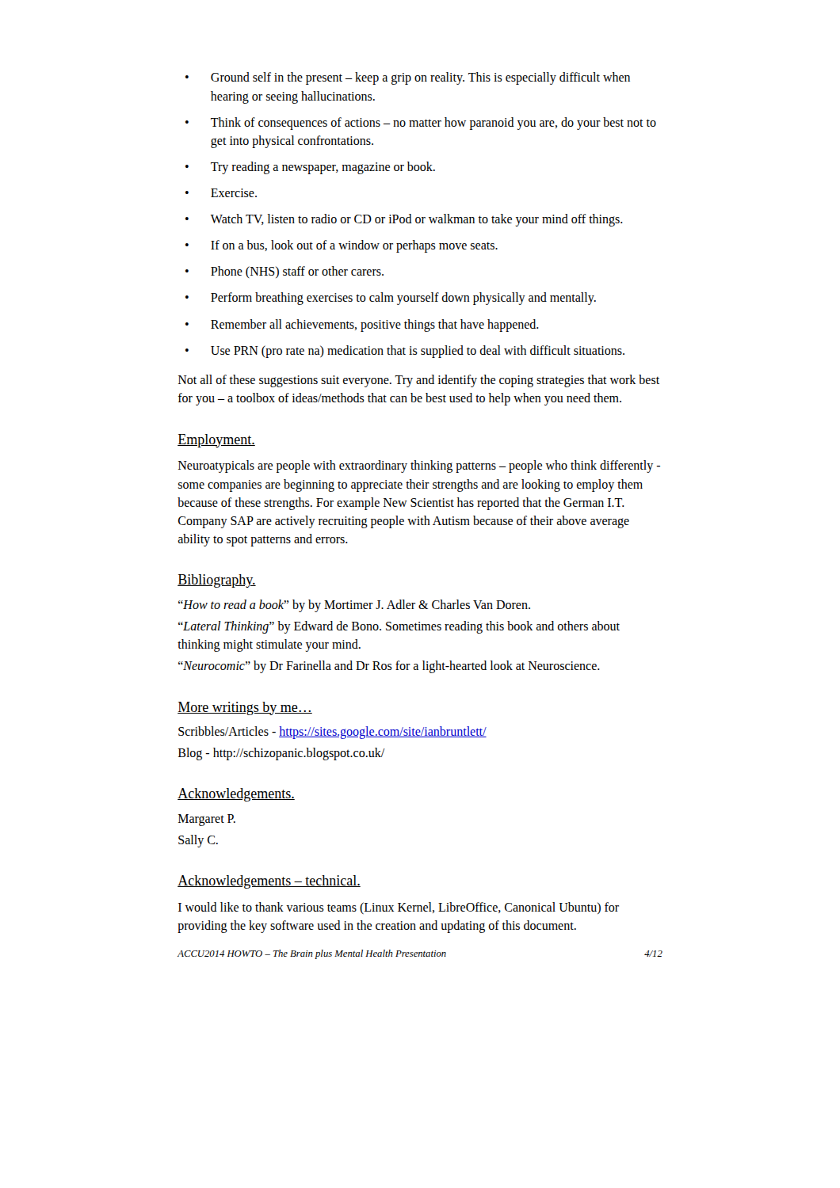Ground self in the present – keep a grip on reality. This is especially difficult when hearing or seeing hallucinations.
Think of consequences of actions – no matter how paranoid you are, do your best not to get into physical confrontations.
Try reading a newspaper, magazine or book.
Exercise.
Watch TV, listen to radio or CD or iPod or walkman to take your mind off things.
If on a bus, look out of a window or perhaps move seats.
Phone (NHS) staff or other carers.
Perform breathing exercises to calm yourself down physically and mentally.
Remember all achievements, positive things that have happened.
Use PRN (pro rate na) medication that is supplied to deal with difficult situations.
Not all of these suggestions suit everyone. Try and identify the coping strategies that work best for you – a toolbox of ideas/methods that can be best used to help when you need them.
Employment.
Neuroatypicals are people with extraordinary thinking patterns – people who think differently - some companies are beginning to appreciate their strengths and are looking to employ them because of these strengths. For example New Scientist has reported that the German I.T. Company SAP are actively recruiting people with Autism because of their above average ability to spot patterns and errors.
Bibliography.
“How to read a book” by by Mortimer J. Adler & Charles Van Doren.
“Lateral Thinking” by Edward de Bono. Sometimes reading this book and others about thinking might stimulate your mind.
“Neurocomic” by Dr Farinella and Dr Ros for a light-hearted look at Neuroscience.
More writings by me…
Scribbles/Articles - https://sites.google.com/site/ianbruntlett/
Blog - http://schizopanic.blogspot.co.uk/
Acknowledgements.
Margaret P.
Sally C.
Acknowledgements – technical.
I would like to thank various teams (Linux Kernel, LibreOffice, Canonical Ubuntu) for providing the key software used in the creation and updating of this document.
ACCU2014 HOWTO – The Brain plus Mental Health Presentation 4/12